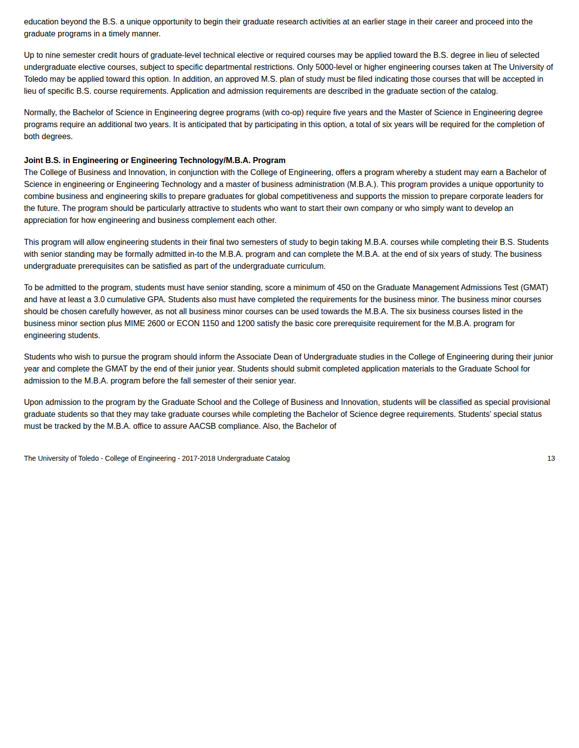education beyond the B.S. a unique opportunity to begin their graduate research activities at an earlier stage in their career and proceed into the graduate programs in a timely manner.
Up to nine semester credit hours of graduate-level technical elective or required courses may be applied toward the B.S. degree in lieu of selected undergraduate elective courses, subject to specific departmental restrictions. Only 5000-level or higher engineering courses taken at The University of Toledo may be applied toward this option. In addition, an approved M.S. plan of study must be filed indicating those courses that will be accepted in lieu of specific B.S. course requirements. Application and admission requirements are described in the graduate section of the catalog.
Normally, the Bachelor of Science in Engineering degree programs (with co-op) require five years and the Master of Science in Engineering degree programs require an additional two years. It is anticipated that by participating in this option, a total of six years will be required for the completion of both degrees.
Joint B.S. in Engineering or Engineering Technology/M.B.A. Program
The College of Business and Innovation, in conjunction with the College of Engineering, offers a program whereby a student may earn a Bachelor of Science in engineering or Engineering Technology and a master of business administration (M.B.A.). This program provides a unique opportunity to combine business and engineering skills to prepare graduates for global competitiveness and supports the mission to prepare corporate leaders for the future. The program should be particularly attractive to students who want to start their own company or who simply want to develop an appreciation for how engineering and business complement each other.
This program will allow engineering students in their final two semesters of study to begin taking M.B.A. courses while completing their B.S. Students with senior standing may be formally admitted in-to the M.B.A. program and can complete the M.B.A. at the end of six years of study. The business undergraduate prerequisites can be satisfied as part of the undergraduate curriculum.
To be admitted to the program, students must have senior standing, score a minimum of 450 on the Graduate Management Admissions Test (GMAT) and have at least a 3.0 cumulative GPA. Students also must have completed the requirements for the business minor. The business minor courses should be chosen carefully however, as not all business minor courses can be used towards the M.B.A. The six business courses listed in the business minor section plus MIME 2600 or ECON 1150 and 1200 satisfy the basic core prerequisite requirement for the M.B.A. program for engineering students.
Students who wish to pursue the program should inform the Associate Dean of Undergraduate studies in the College of Engineering during their junior year and complete the GMAT by the end of their junior year. Students should submit completed application materials to the Graduate School for admission to the M.B.A. program before the fall semester of their senior year.
Upon admission to the program by the Graduate School and the College of Business and Innovation, students will be classified as special provisional graduate students so that they may take graduate courses while completing the Bachelor of Science degree requirements. Students' special status must be tracked by the M.B.A. office to assure AACSB compliance. Also, the Bachelor of
The University of Toledo - College of Engineering - 2017-2018 Undergraduate Catalog 13